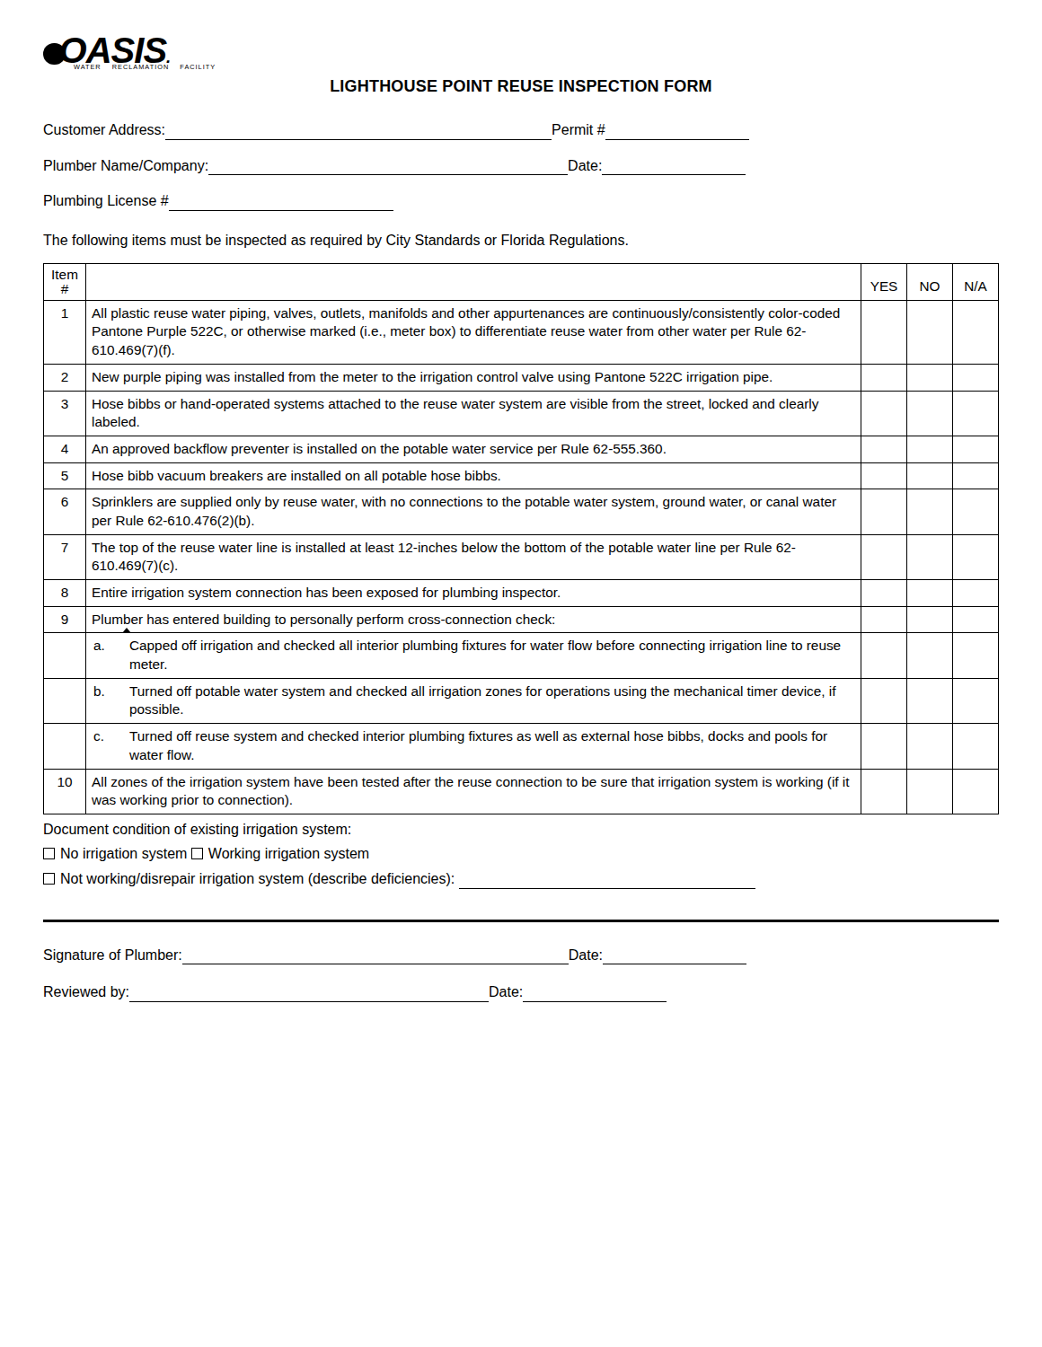OASIS.
WATER RECLAMATION FACILITY
LIGHTHOUSE POINT REUSE INSPECTION FORM
Customer Address: Permit #
Plumber Name/Company: Date:
Plumbing License #
The following items must be inspected as required by City Standards or Florida Regulations.
| Item # | | YES | NO | N/A |
| --- | --- | --- | --- | --- |
| 1 | All plastic reuse water piping, valves, outlets, manifolds and other appurtenances are continuously/consistently color-coded Pantone Purple 522C, or otherwise marked (i.e., meter box) to differentiate reuse water from other water per Rule 62-610.469(7)(f). | | | |
| 2 | New purple piping was installed from the meter to the irrigation control valve using Pantone 522C irrigation pipe. | | | |
| 3 | Hose bibbs or hand-operated systems attached to the reuse water system are visible from the street, locked and clearly labeled. | | | |
| 4 | An approved backflow preventer is installed on the potable water service per Rule 62-555.360. | | | |
| 5 | Hose bibb vacuum breakers are installed on all potable hose bibbs. | | | |
| 6 | Sprinklers are supplied only by reuse water, with no connections to the potable water system, ground water, or canal water per Rule 62-610.476(2)(b). | | | |
| 7 | The top of the reuse water line is installed at least 12-inches below the bottom of the potable water line per Rule 62-610.469(7)(c). | | | |
| 8 | Entire irrigation system connection has been exposed for plumbing inspector. | | | |
| 9 | Plumber has entered building to personally perform cross-connection check: | | | |
| | a. Capped off irrigation and checked all interior plumbing fixtures for water flow before connecting irrigation line to reuse meter. | | | |
| | b. Turned off potable water system and checked all irrigation zones for operations using the mechanical timer device, if possible. | | | |
| | c. Turned off reuse system and checked interior plumbing fixtures as well as external hose bibbs, docks and pools for water flow. | | | |
| 10 | All zones of the irrigation system have been tested after the reuse connection to be sure that irrigation system is working (if it was working prior to connection). | | | |
Document condition of existing irrigation system:
No irrigation system Working irrigation system
Not working/disrepair irrigation system (describe deficiencies):
Signature of Plumber: Date:
Reviewed by: Date: